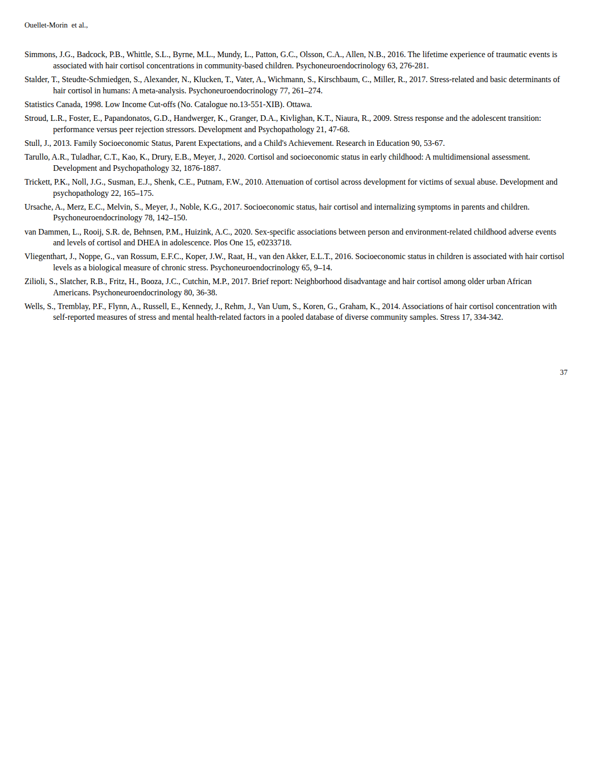Ouellet-Morin et al.,
Simmons, J.G., Badcock, P.B., Whittle, S.L., Byrne, M.L., Mundy, L., Patton, G.C., Olsson, C.A., Allen, N.B., 2016. The lifetime experience of traumatic events is associated with hair cortisol concentrations in community-based children. Psychoneuroendocrinology 63, 276-281.
Stalder, T., Steudte-Schmiedgen, S., Alexander, N., Klucken, T., Vater, A., Wichmann, S., Kirschbaum, C., Miller, R., 2017. Stress-related and basic determinants of hair cortisol in humans: A meta-analysis. Psychoneuroendocrinology 77, 261–274.
Statistics Canada, 1998. Low Income Cut-offs (No. Catalogue no.13-551-XIB). Ottawa.
Stroud, L.R., Foster, E., Papandonatos, G.D., Handwerger, K., Granger, D.A., Kivlighan, K.T., Niaura, R., 2009. Stress response and the adolescent transition: performance versus peer rejection stressors. Development and Psychopathology 21, 47-68.
Stull, J., 2013. Family Socioeconomic Status, Parent Expectations, and a Child's Achievement. Research in Education 90, 53-67.
Tarullo, A.R., Tuladhar, C.T., Kao, K., Drury, E.B., Meyer, J., 2020. Cortisol and socioeconomic status in early childhood: A multidimensional assessment. Development and Psychopathology 32, 1876-1887.
Trickett, P.K., Noll, J.G., Susman, E.J., Shenk, C.E., Putnam, F.W., 2010. Attenuation of cortisol across development for victims of sexual abuse. Development and psychopathology 22, 165–175.
Ursache, A., Merz, E.C., Melvin, S., Meyer, J., Noble, K.G., 2017. Socioeconomic status, hair cortisol and internalizing symptoms in parents and children. Psychoneuroendocrinology 78, 142–150.
van Dammen, L., Rooij, S.R. de, Behnsen, P.M., Huizink, A.C., 2020. Sex-specific associations between person and environment-related childhood adverse events and levels of cortisol and DHEA in adolescence. Plos One 15, e0233718.
Vliegenthart, J., Noppe, G., van Rossum, E.F.C., Koper, J.W., Raat, H., van den Akker, E.L.T., 2016. Socioeconomic status in children is associated with hair cortisol levels as a biological measure of chronic stress. Psychoneuroendocrinology 65, 9–14.
Zilioli, S., Slatcher, R.B., Fritz, H., Booza, J.C., Cutchin, M.P., 2017. Brief report: Neighborhood disadvantage and hair cortisol among older urban African Americans. Psychoneuroendocrinology 80, 36-38.
Wells, S., Tremblay, P.F., Flynn, A., Russell, E., Kennedy, J., Rehm, J., Van Uum, S., Koren, G., Graham, K., 2014. Associations of hair cortisol concentration with self-reported measures of stress and mental health-related factors in a pooled database of diverse community samples. Stress 17, 334-342.
37